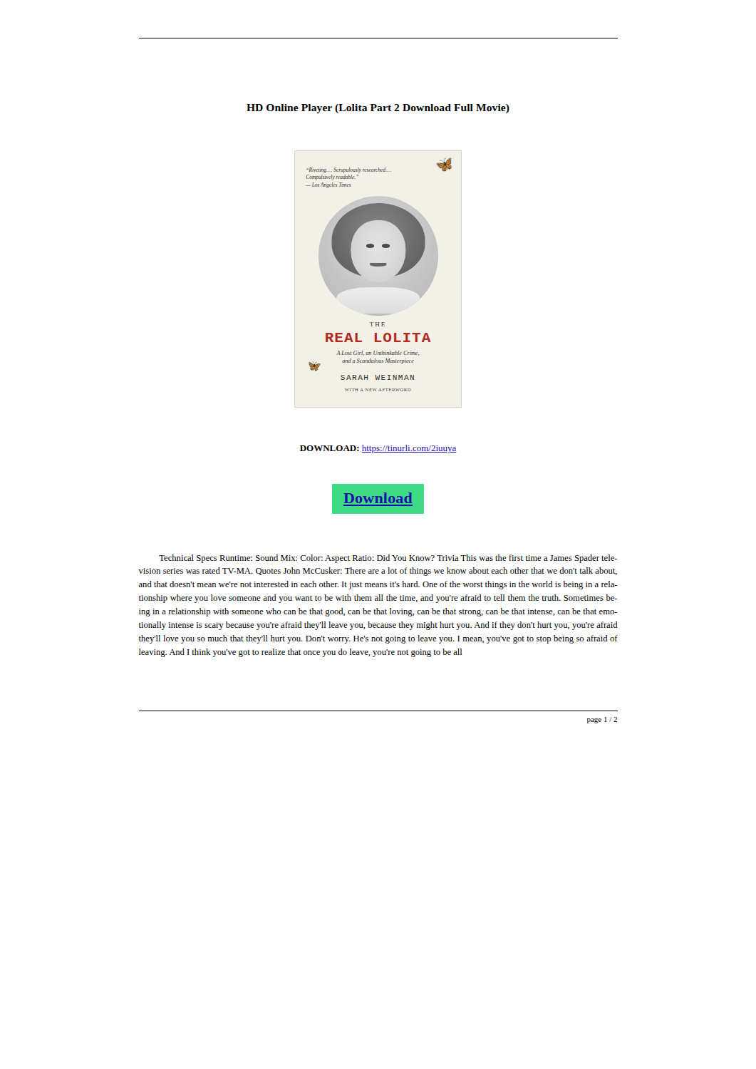HD Online Player (Lolita Part 2 Download Full Movie)
🦋 🦋
“Riveting.… Scrupulously researched.… Compulsively readable.” — Los Angeles Times
THE
REAL LOLITA
A Lost Girl, an Unthinkable Crime,
and a Scandalous Masterpiece
SARAH WEINMAN
WITH A NEW AFTERWORD
DOWNLOAD: https://tinurli.com/2iuuya
Download
Technical Specs Runtime: Sound Mix: Color: Aspect Ratio: Did You Know? Trivia This was the first time a James Spader television series was rated TV-MA. Quotes John McCusker: There are a lot of things we know about each other that we don't talk about, and that doesn't mean we're not interested in each other. It just means it's hard. One of the worst things in the world is being in a relationship where you love someone and you want to be with them all the time, and you're afraid to tell them the truth. Sometimes being in a relationship with someone who can be that good, can be that loving, can be that strong, can be that intense, can be that emotionally intense is scary because you're afraid they'll leave you, because they might hurt you. And if they don't hurt you, you're afraid they'll love you so much that they'll hurt you. Don't worry. He's not going to leave you. I mean, you've got to stop being so afraid of leaving. And I think you've got to realize that once you do leave, you're not going to be all
page 1 / 2